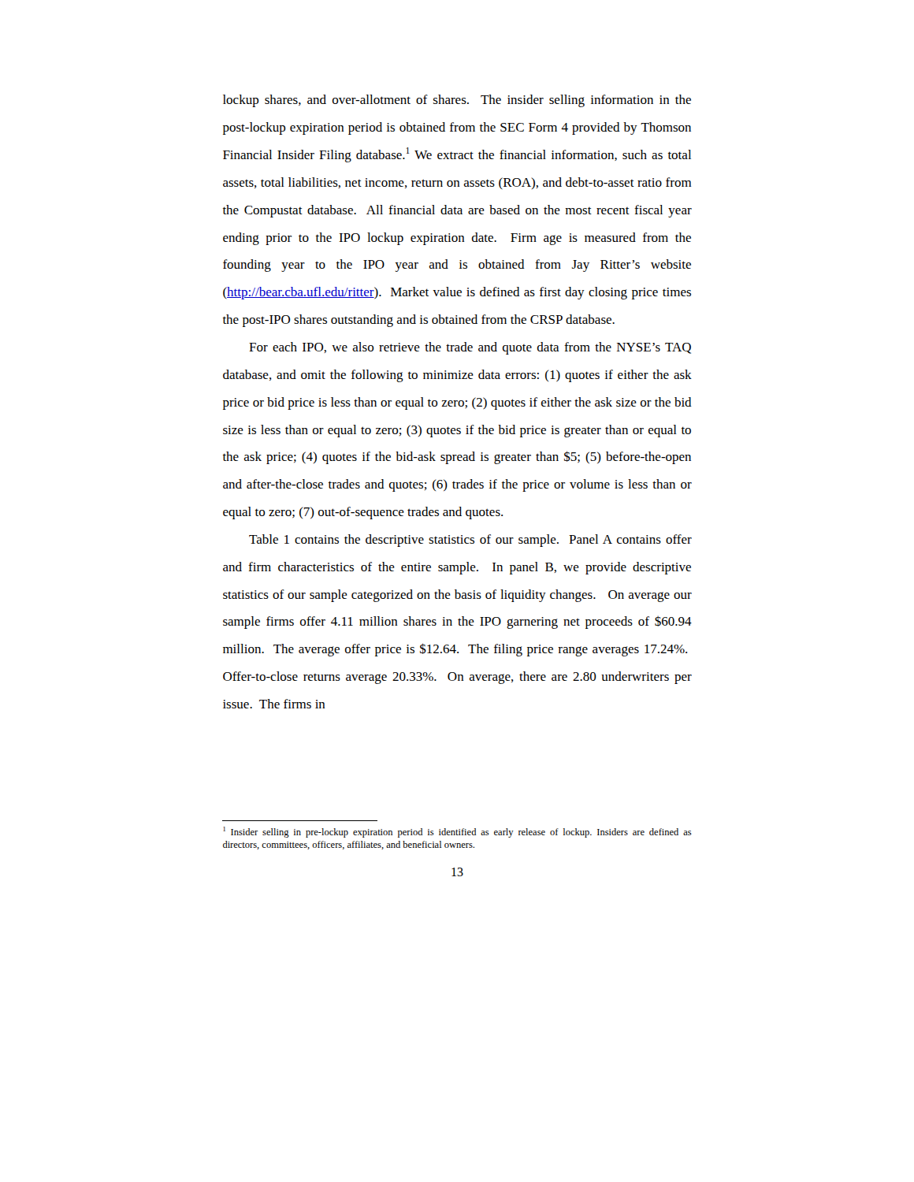lockup shares, and over-allotment of shares. The insider selling information in the post-lockup expiration period is obtained from the SEC Form 4 provided by Thomson Financial Insider Filing database.1 We extract the financial information, such as total assets, total liabilities, net income, return on assets (ROA), and debt-to-asset ratio from the Compustat database. All financial data are based on the most recent fiscal year ending prior to the IPO lockup expiration date. Firm age is measured from the founding year to the IPO year and is obtained from Jay Ritter’s website (http://bear.cba.ufl.edu/ritter). Market value is defined as first day closing price times the post-IPO shares outstanding and is obtained from the CRSP database.
For each IPO, we also retrieve the trade and quote data from the NYSE’s TAQ database, and omit the following to minimize data errors: (1) quotes if either the ask price or bid price is less than or equal to zero; (2) quotes if either the ask size or the bid size is less than or equal to zero; (3) quotes if the bid price is greater than or equal to the ask price; (4) quotes if the bid-ask spread is greater than $5; (5) before-the-open and after-the-close trades and quotes; (6) trades if the price or volume is less than or equal to zero; (7) out-of-sequence trades and quotes.
Table 1 contains the descriptive statistics of our sample. Panel A contains offer and firm characteristics of the entire sample. In panel B, we provide descriptive statistics of our sample categorized on the basis of liquidity changes. On average our sample firms offer 4.11 million shares in the IPO garnering net proceeds of $60.94 million. The average offer price is $12.64. The filing price range averages 17.24%. Offer-to-close returns average 20.33%. On average, there are 2.80 underwriters per issue. The firms in
1 Insider selling in pre-lockup expiration period is identified as early release of lockup. Insiders are defined as directors, committees, officers, affiliates, and beneficial owners.
13